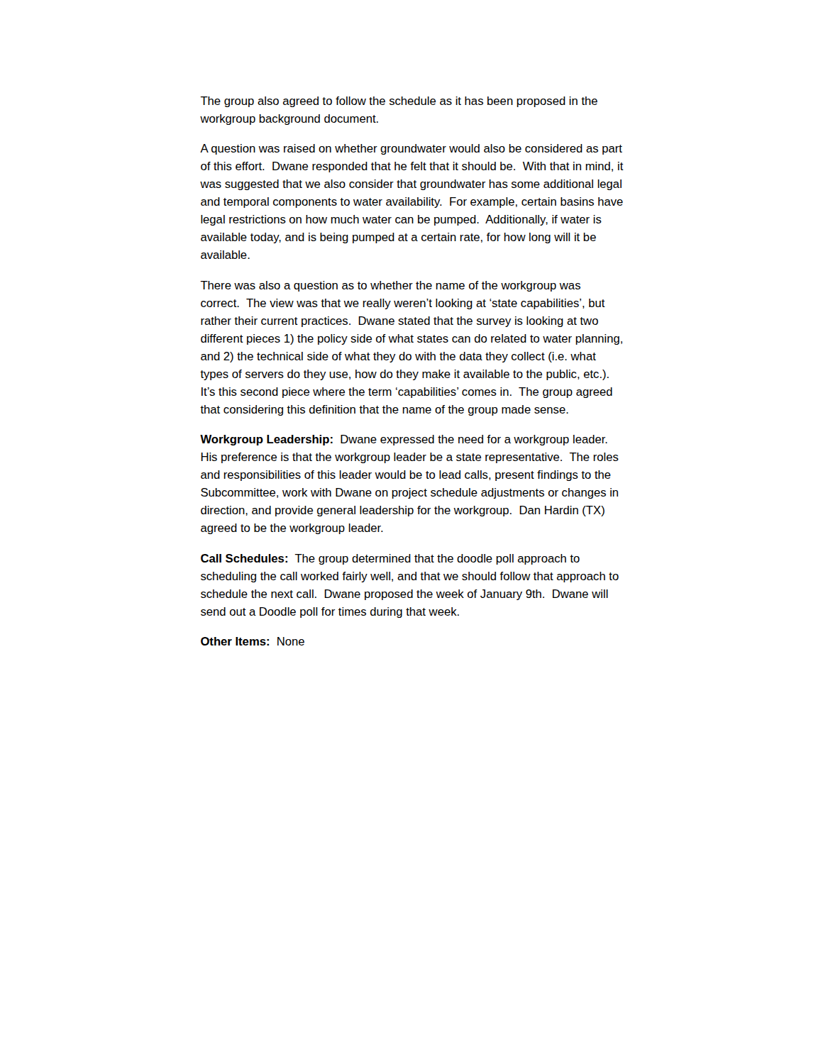The group also agreed to follow the schedule as it has been proposed in the workgroup background document.
A question was raised on whether groundwater would also be considered as part of this effort. Dwane responded that he felt that it should be. With that in mind, it was suggested that we also consider that groundwater has some additional legal and temporal components to water availability. For example, certain basins have legal restrictions on how much water can be pumped. Additionally, if water is available today, and is being pumped at a certain rate, for how long will it be available.
There was also a question as to whether the name of the workgroup was correct. The view was that we really weren’t looking at ‘state capabilities’, but rather their current practices. Dwane stated that the survey is looking at two different pieces 1) the policy side of what states can do related to water planning, and 2) the technical side of what they do with the data they collect (i.e. what types of servers do they use, how do they make it available to the public, etc.). It’s this second piece where the term ‘capabilities’ comes in. The group agreed that considering this definition that the name of the group made sense.
Workgroup Leadership: Dwane expressed the need for a workgroup leader. His preference is that the workgroup leader be a state representative. The roles and responsibilities of this leader would be to lead calls, present findings to the Subcommittee, work with Dwane on project schedule adjustments or changes in direction, and provide general leadership for the workgroup. Dan Hardin (TX) agreed to be the workgroup leader.
Call Schedules: The group determined that the doodle poll approach to scheduling the call worked fairly well, and that we should follow that approach to schedule the next call. Dwane proposed the week of January 9th. Dwane will send out a Doodle poll for times during that week.
Other Items: None